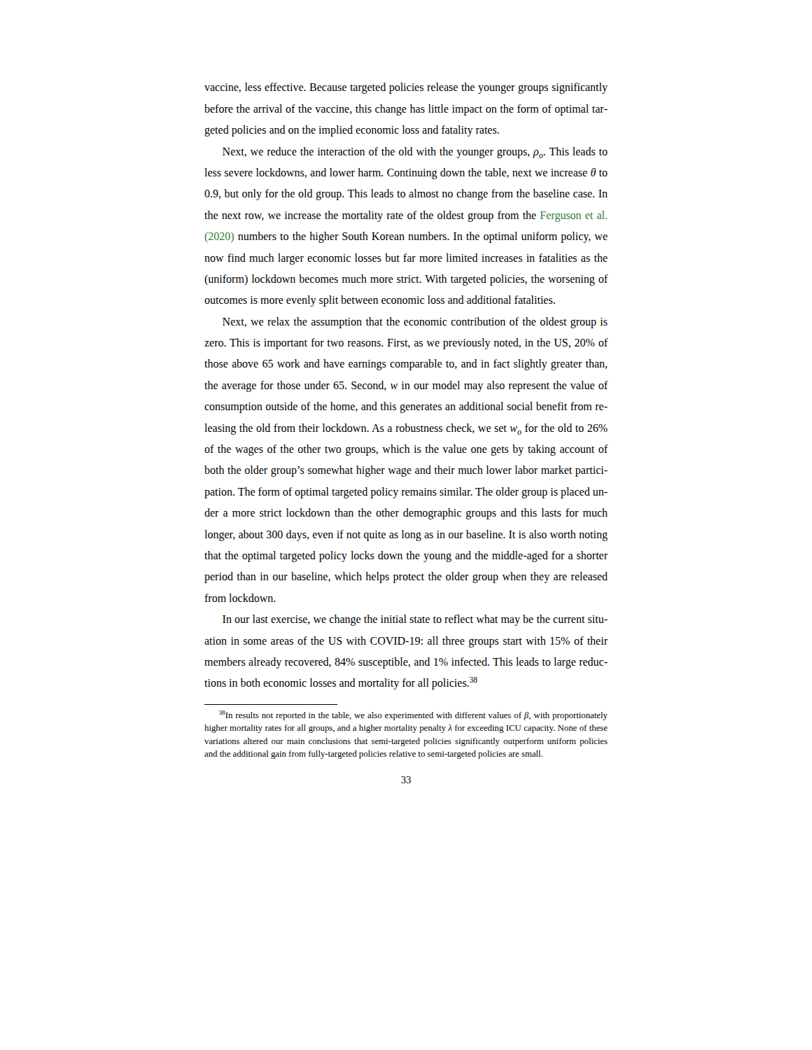vaccine, less effective. Because targeted policies release the younger groups significantly before the arrival of the vaccine, this change has little impact on the form of optimal targeted policies and on the implied economic loss and fatality rates.
Next, we reduce the interaction of the old with the younger groups, ρo. This leads to less severe lockdowns, and lower harm. Continuing down the table, next we increase θ to 0.9, but only for the old group. This leads to almost no change from the baseline case. In the next row, we increase the mortality rate of the oldest group from the Ferguson et al. (2020) numbers to the higher South Korean numbers. In the optimal uniform policy, we now find much larger economic losses but far more limited increases in fatalities as the (uniform) lockdown becomes much more strict. With targeted policies, the worsening of outcomes is more evenly split between economic loss and additional fatalities.
Next, we relax the assumption that the economic contribution of the oldest group is zero. This is important for two reasons. First, as we previously noted, in the US, 20% of those above 65 work and have earnings comparable to, and in fact slightly greater than, the average for those under 65. Second, w in our model may also represent the value of consumption outside of the home, and this generates an additional social benefit from releasing the old from their lockdown. As a robustness check, we set wo for the old to 26% of the wages of the other two groups, which is the value one gets by taking account of both the older group’s somewhat higher wage and their much lower labor market participation. The form of optimal targeted policy remains similar. The older group is placed under a more strict lockdown than the other demographic groups and this lasts for much longer, about 300 days, even if not quite as long as in our baseline. It is also worth noting that the optimal targeted policy locks down the young and the middle-aged for a shorter period than in our baseline, which helps protect the older group when they are released from lockdown.
In our last exercise, we change the initial state to reflect what may be the current situation in some areas of the US with COVID-19: all three groups start with 15% of their members already recovered, 84% susceptible, and 1% infected. This leads to large reductions in both economic losses and mortality for all policies.38
38In results not reported in the table, we also experimented with different values of β, with proportionately higher mortality rates for all groups, and a higher mortality penalty λ for exceeding ICU capacity. None of these variations altered our main conclusions that semi-targeted policies significantly outperform uniform policies and the additional gain from fully-targeted policies relative to semi-targeted policies are small.
33